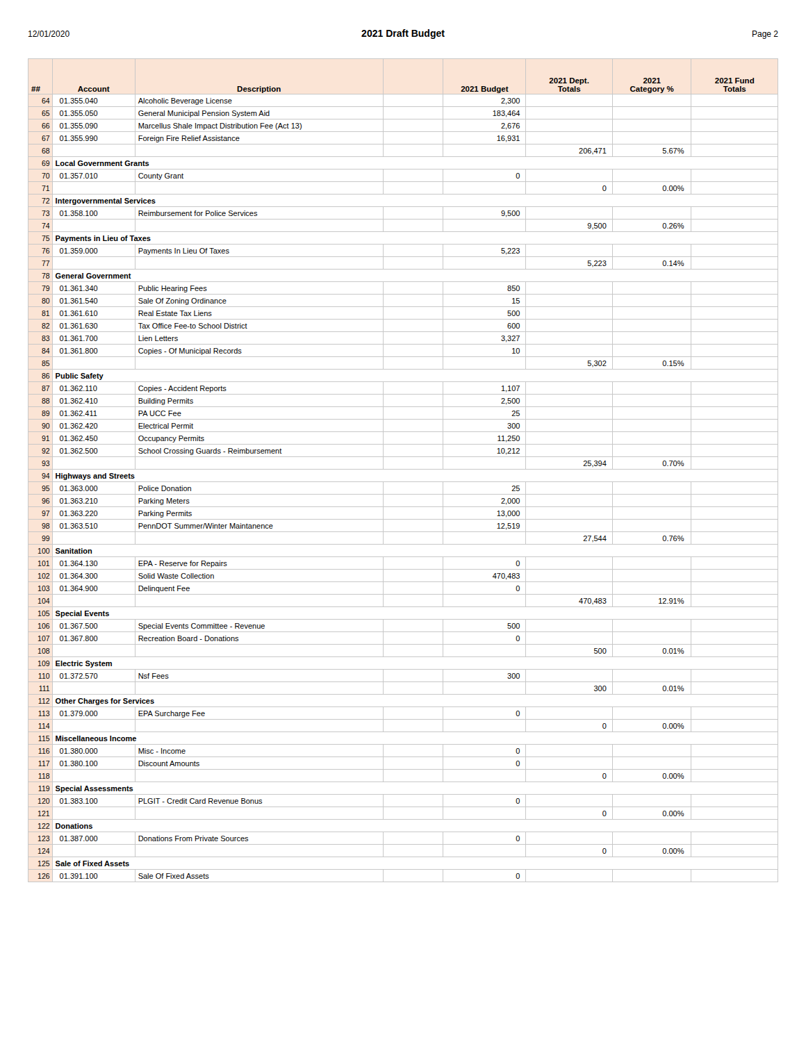12/01/2020
2021 Draft Budget
Page 2
| ## | Account | Description | | 2021 Budget | 2021 Dept. Totals | 2021 Category % | 2021 Fund Totals |
| --- | --- | --- | --- | --- | --- | --- | --- |
| 64 | 01.355.040 | Alcoholic Beverage License | | 2,300 | | | |
| 65 | 01.355.050 | General Municipal Pension System Aid | | 183,464 | | | |
| 66 | 01.355.090 | Marcellus Shale Impact Distribution Fee (Act 13) | | 2,676 | | | |
| 67 | 01.355.990 | Foreign Fire Relief Assistance | | 16,931 | | | |
| 68 | | | | | 206,471 | 5.67% | |
| 69 | Local Government Grants |
| 70 | 01.357.010 | County Grant | | 0 | | | |
| 71 | | | | | 0 | 0.00% | |
| 72 | Intergovernmental Services |
| 73 | 01.358.100 | Reimbursement for Police Services | | 9,500 | | | |
| 74 | | | | | 9,500 | 0.26% | |
| 75 | Payments in Lieu of Taxes |
| 76 | 01.359.000 | Payments In Lieu Of Taxes | | 5,223 | | | |
| 77 | | | | | 5,223 | 0.14% | |
| 78 | General Government |
| 79 | 01.361.340 | Public Hearing Fees | | 850 | | | |
| 80 | 01.361.540 | Sale Of Zoning Ordinance | | 15 | | | |
| 81 | 01.361.610 | Real Estate Tax Liens | | 500 | | | |
| 82 | 01.361.630 | Tax Office Fee-to School District | | 600 | | | |
| 83 | 01.361.700 | Lien Letters | | 3,327 | | | |
| 84 | 01.361.800 | Copies - Of Municipal Records | | 10 | | | |
| 85 | | | | | 5,302 | 0.15% | |
| 86 | Public Safety |
| 87 | 01.362.110 | Copies - Accident Reports | | 1,107 | | | |
| 88 | 01.362.410 | Building Permits | | 2,500 | | | |
| 89 | 01.362.411 | PA UCC Fee | | 25 | | | |
| 90 | 01.362.420 | Electrical Permit | | 300 | | | |
| 91 | 01.362.450 | Occupancy Permits | | 11,250 | | | |
| 92 | 01.362.500 | School Crossing Guards - Reimbursement | | 10,212 | | | |
| 93 | | | | | 25,394 | 0.70% | |
| 94 | Highways and Streets |
| 95 | 01.363.000 | Police Donation | | 25 | | | |
| 96 | 01.363.210 | Parking Meters | | 2,000 | | | |
| 97 | 01.363.220 | Parking Permits | | 13,000 | | | |
| 98 | 01.363.510 | PennDOT Summer/Winter Maintanence | | 12,519 | | | |
| 99 | | | | | 27,544 | 0.76% | |
| 100 | Sanitation |
| 101 | 01.364.130 | EPA - Reserve for Repairs | | 0 | | | |
| 102 | 01.364.300 | Solid Waste Collection | | 470,483 | | | |
| 103 | 01.364.900 | Delinquent Fee | | 0 | | | |
| 104 | | | | | 470,483 | 12.91% | |
| 105 | Special Events |
| 106 | 01.367.500 | Special Events Committee - Revenue | | 500 | | | |
| 107 | 01.367.800 | Recreation Board - Donations | | 0 | | | |
| 108 | | | | | 500 | 0.01% | |
| 109 | Electric System |
| 110 | 01.372.570 | Nsf Fees | | 300 | | | |
| 111 | | | | | 300 | 0.01% | |
| 112 | Other Charges for Services |
| 113 | 01.379.000 | EPA Surcharge Fee | | 0 | | | |
| 114 | | | | | 0 | 0.00% | |
| 115 | Miscellaneous Income |
| 116 | 01.380.000 | Misc - Income | | 0 | | | |
| 117 | 01.380.100 | Discount Amounts | | 0 | | | |
| 118 | | | | | 0 | 0.00% | |
| 119 | Special Assessments |
| 120 | 01.383.100 | PLGIT - Credit Card Revenue Bonus | | 0 | | | |
| 121 | | | | | 0 | 0.00% | |
| 122 | Donations |
| 123 | 01.387.000 | Donations From Private Sources | | 0 | | | |
| 124 | | | | | 0 | 0.00% | |
| 125 | Sale of Fixed Assets |
| 126 | 01.391.100 | Sale Of Fixed Assets | | 0 | | | |